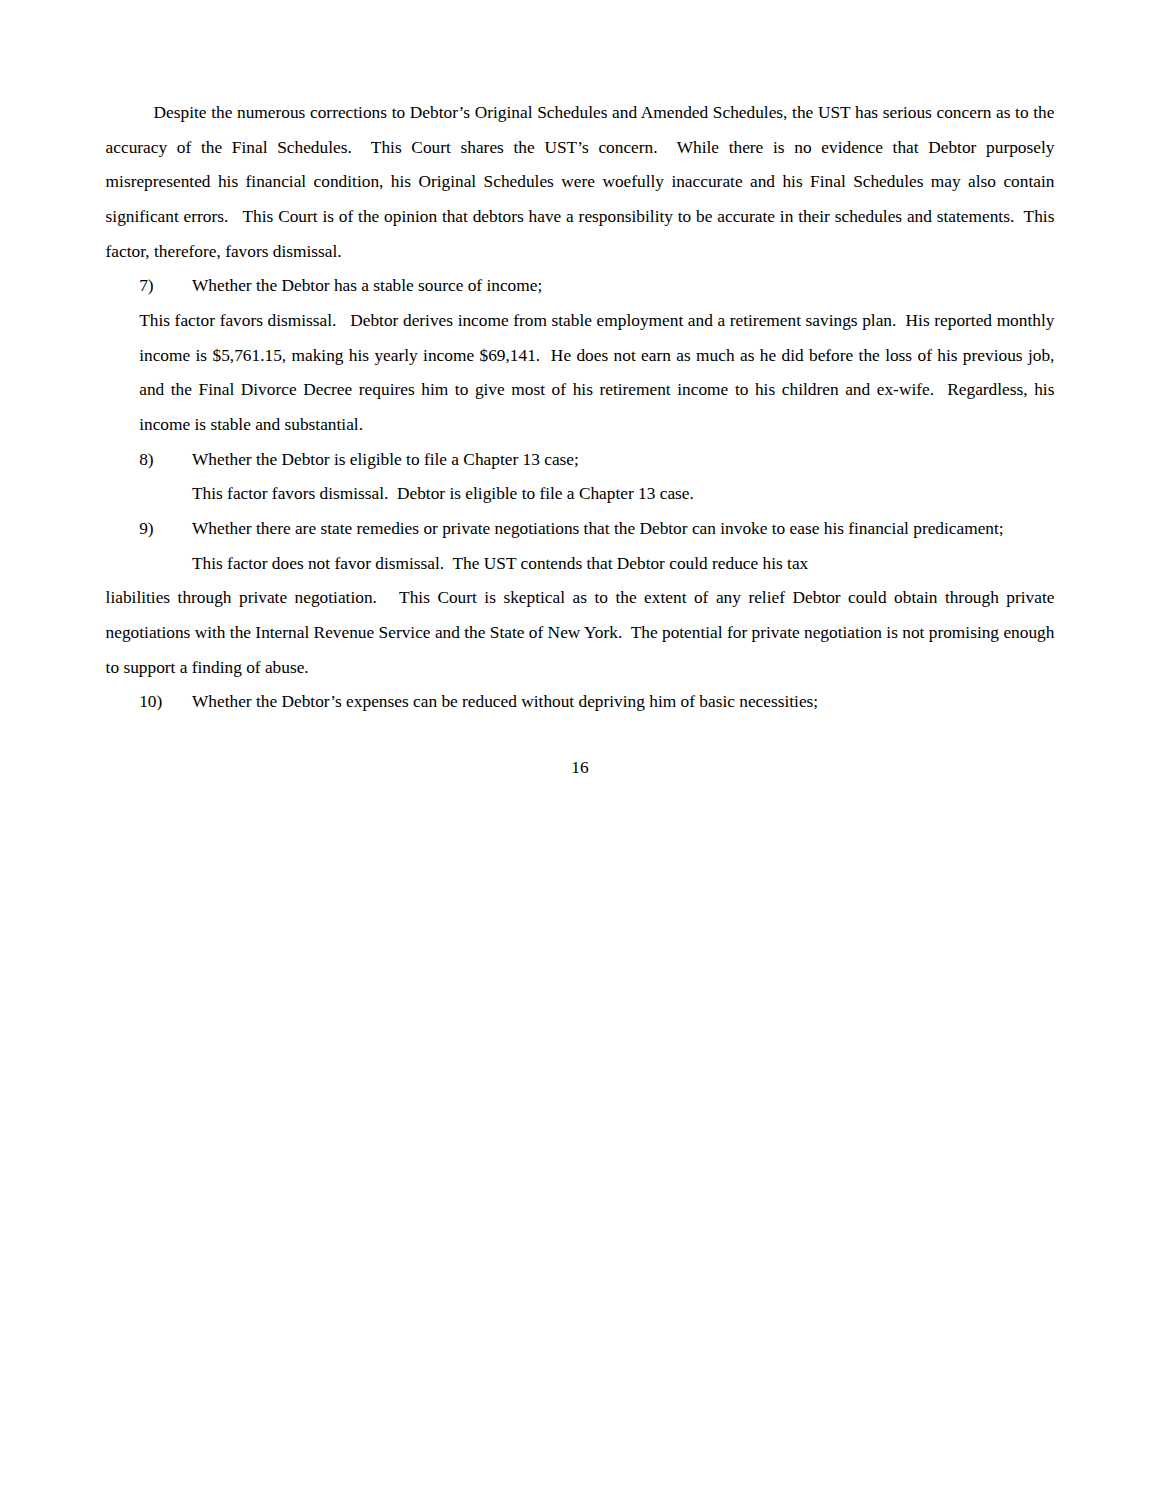Despite the numerous corrections to Debtor’s Original Schedules and Amended Schedules, the UST has serious concern as to the accuracy of the Final Schedules. This Court shares the UST’s concern. While there is no evidence that Debtor purposely misrepresented his financial condition, his Original Schedules were woefully inaccurate and his Final Schedules may also contain significant errors. This Court is of the opinion that debtors have a responsibility to be accurate in their schedules and statements. This factor, therefore, favors dismissal.
Whether the Debtor has a stable source of income;
This factor favors dismissal. Debtor derives income from stable employment and a retirement savings plan. His reported monthly income is $5,761.15, making his yearly income $69,141. He does not earn as much as he did before the loss of his previous job, and the Final Divorce Decree requires him to give most of his retirement income to his children and ex-wife. Regardless, his income is stable and substantial.
Whether the Debtor is eligible to file a Chapter 13 case;
This factor favors dismissal. Debtor is eligible to file a Chapter 13 case.
Whether there are state remedies or private negotiations that the Debtor can invoke to ease his financial predicament;
This factor does not favor dismissal. The UST contends that Debtor could reduce his tax
liabilities through private negotiation. This Court is skeptical as to the extent of any relief Debtor could obtain through private negotiations with the Internal Revenue Service and the State of New York. The potential for private negotiation is not promising enough to support a finding of abuse.
Whether the Debtor’s expenses can be reduced without depriving him of basic necessities;
16